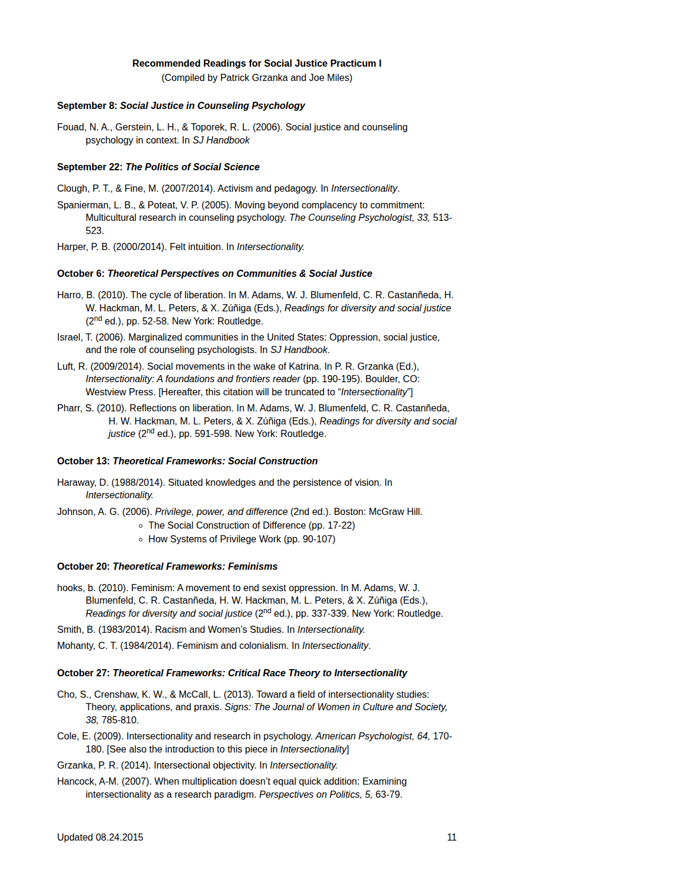Recommended Readings for Social Justice Practicum I
(Compiled by Patrick Grzanka and Joe Miles)
September 8: Social Justice in Counseling Psychology
Fouad, N. A., Gerstein, L. H., & Toporek, R. L. (2006). Social justice and counseling psychology in context. In SJ Handbook
September 22: The Politics of Social Science
Clough, P. T., & Fine, M. (2007/2014). Activism and pedagogy. In Intersectionality.
Spanierman, L. B., & Poteat, V. P. (2005). Moving beyond complacency to commitment: Multicultural research in counseling psychology. The Counseling Psychologist, 33, 513-523.
Harper, P. B. (2000/2014). Felt intuition. In Intersectionality.
October 6: Theoretical Perspectives on Communities & Social Justice
Harro, B. (2010). The cycle of liberation. In M. Adams, W. J. Blumenfeld, C. R. Castanñeda, H. W. Hackman, M. L. Peters, & X. Zúñiga (Eds.), Readings for diversity and social justice (2nd ed.), pp. 52-58. New York: Routledge.
Israel, T. (2006). Marginalized communities in the United States: Oppression, social justice, and the role of counseling psychologists. In SJ Handbook.
Luft, R. (2009/2014). Social movements in the wake of Katrina. In P. R. Grzanka (Ed.), Intersectionality: A foundations and frontiers reader (pp. 190-195). Boulder, CO: Westview Press. [Hereafter, this citation will be truncated to “Intersectionality”]
Pharr, S. (2010). Reflections on liberation. In M. Adams, W. J. Blumenfeld, C. R. Castanñeda,
H. W. Hackman, M. L. Peters, & X. Zúñiga (Eds.), Readings for diversity and social justice (2nd ed.), pp. 591-598. New York: Routledge.
October 13: Theoretical Frameworks: Social Construction
Haraway, D. (1988/2014). Situated knowledges and the persistence of vision. In Intersectionality.
Johnson, A. G. (2006). Privilege, power, and difference (2nd ed.). Boston: McGraw Hill.
The Social Construction of Difference (pp. 17-22)
How Systems of Privilege Work (pp. 90-107)
October 20: Theoretical Frameworks: Feminisms
hooks, b. (2010). Feminism: A movement to end sexist oppression. In M. Adams, W. J. Blumenfeld, C. R. Castanñeda, H. W. Hackman, M. L. Peters, & X. Zúñiga (Eds.), Readings for diversity and social justice (2nd ed.), pp. 337-339. New York: Routledge.
Smith, B. (1983/2014). Racism and Women’s Studies. In Intersectionality.
Mohanty, C. T. (1984/2014). Feminism and colonialism. In Intersectionality.
October 27: Theoretical Frameworks: Critical Race Theory to Intersectionality
Cho, S., Crenshaw, K. W., & McCall, L. (2013). Toward a field of intersectionality studies: Theory, applications, and praxis. Signs: The Journal of Women in Culture and Society, 38, 785-810.
Cole, E. (2009). Intersectionality and research in psychology. American Psychologist, 64, 170-180. [See also the introduction to this piece in Intersectionality]
Grzanka, P. R. (2014). Intersectional objectivity. In Intersectionality.
Hancock, A-M. (2007). When multiplication doesn’t equal quick addition: Examining intersectionality as a research paradigm. Perspectives on Politics, 5, 63-79.
Updated 08.24.2015 11